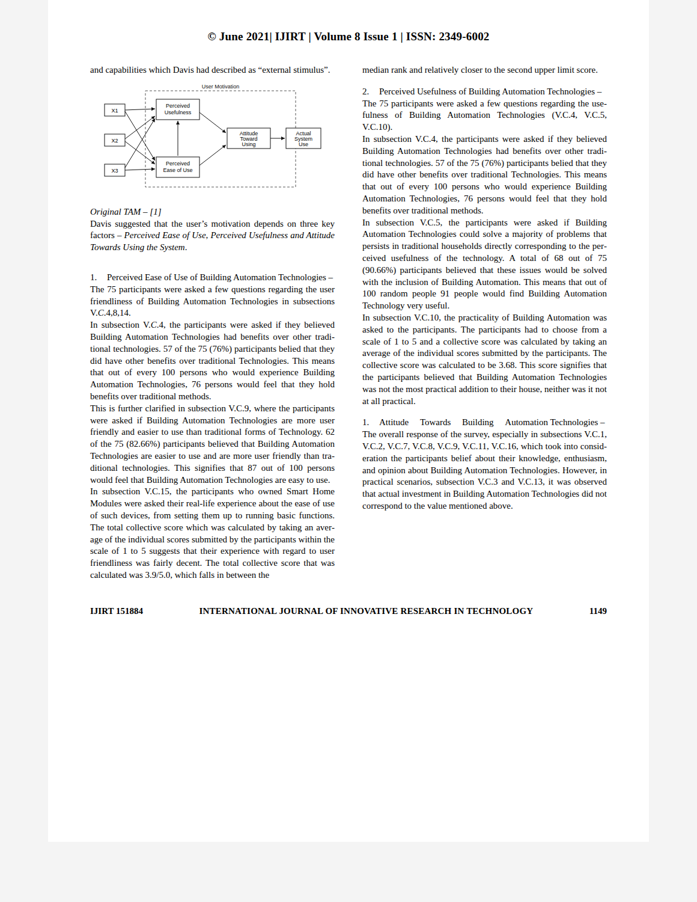© June 2021| IJIRT | Volume 8 Issue 1 | ISSN: 2349-6002
and capabilities which Davis had described as “external stimulus”.
User Motivation X1 X2 X3 Perceived Usefulness Perceived Ease of Use Attitude Toward Using Actual System Use
Original TAM – [1]
Davis suggested that the user’s motivation depends on three key factors – Perceived Ease of Use, Perceived Usefulness and Attitude Towards Using the System.
1.
Perceived Ease of Use of Building Automation Technologies –
The 75 participants were asked a few questions regarding the user friendliness of Building Automation Technologies in subsections V.C.4,8,14.
In subsection V.C.4, the participants were asked if they believed Building Automation Technologies had benefits over other traditional technologies. 57 of the 75 (76%) participants belied that they did have other benefits over traditional Technologies. This means that out of every 100 persons who would experience Building Automation Technologies, 76 persons would feel that they hold benefits over traditional methods.
This is further clarified in subsection V.C.9, where the participants were asked if Building Automation Technologies are more user friendly and easier to use than traditional forms of Technology. 62 of the 75 (82.66%) participants believed that Building Automation Technologies are easier to use and are more user friendly than traditional technologies. This signifies that 87 out of 100 persons would feel that Building Automation Technologies are easy to use.
In subsection V.C.15, the participants who owned Smart Home Modules were asked their real-life experience about the ease of use of such devices, from setting them up to running basic functions. The total collective score which was calculated by taking an average of the individual scores submitted by the participants within the scale of 1 to 5 suggests that their experience with regard to user friendliness was fairly decent. The total collective score that was calculated was 3.9/5.0, which falls in between the
median rank and relatively closer to the second upper limit score.
2.
Perceived Usefulness of Building Automation Technologies –
The 75 participants were asked a few questions regarding the usefulness of Building Automation Technologies (V.C.4, V.C.5, V.C.10).
In subsection V.C.4, the participants were asked if they believed Building Automation Technologies had benefits over other traditional technologies. 57 of the 75 (76%) participants belied that they did have other benefits over traditional Technologies. This means that out of every 100 persons who would experience Building Automation Technologies, 76 persons would feel that they hold benefits over traditional methods.
In subsection V.C.5, the participants were asked if Building Automation Technologies could solve a majority of problems that persists in traditional households directly corresponding to the perceived usefulness of the technology. A total of 68 out of 75 (90.66%) participants believed that these issues would be solved with the inclusion of Building Automation. This means that out of 100 random people 91 people would find Building Automation Technology very useful.
In subsection V.C.10, the practicality of Building Automation was asked to the participants. The participants had to choose from a scale of 1 to 5 and a collective score was calculated by taking an average of the individual scores submitted by the participants. The collective score was calculated to be 3.68. This score signifies that the participants believed that Building Automation Technologies was not the most practical addition to their house, neither was it not at all practical.
1.
Attitude Towards Building Automation Technologies –
The overall response of the survey, especially in subsections V.C.1, V.C.2, V.C.7, V.C.8, V.C.9, V.C.11, V.C.16, which took into consideration the participants belief about their knowledge, enthusiasm, and opinion about Building Automation Technologies. However, in practical scenarios, subsection V.C.3 and V.C.13, it was observed that actual investment in Building Automation Technologies did not correspond to the value mentioned above.
IJIRT 151884
INTERNATIONAL JOURNAL OF INNOVATIVE RESEARCH IN TECHNOLOGY
1149